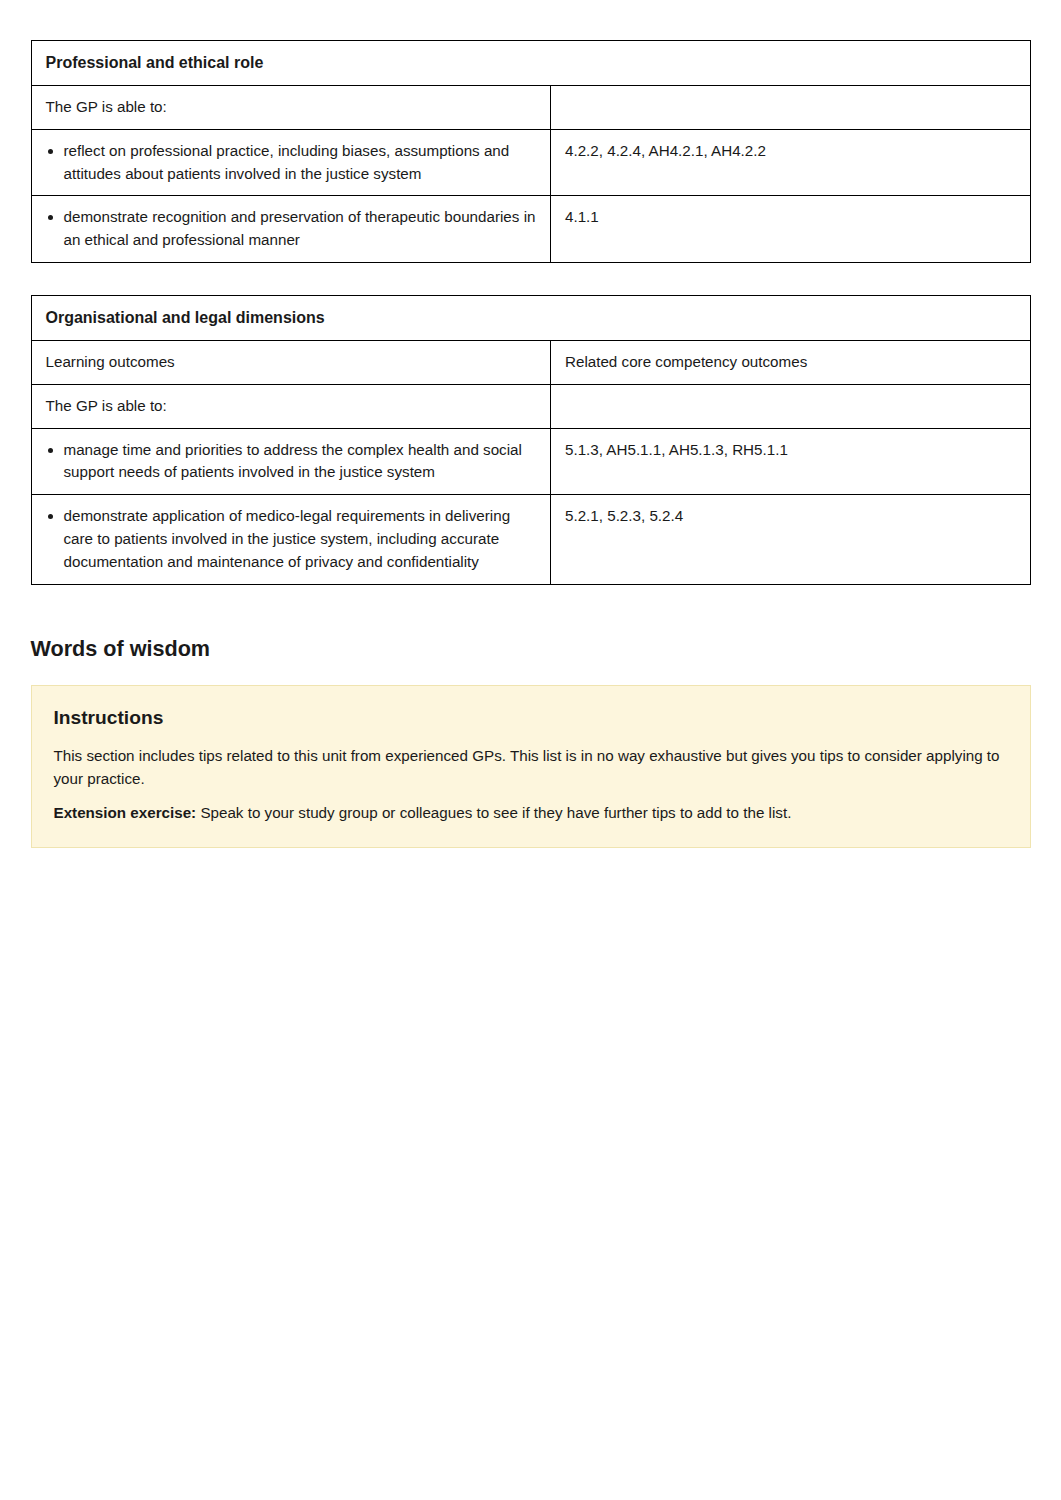| Professional and ethical role |
| --- |
| The GP is able to: | |
| reflect on professional practice, including biases, assumptions and attitudes about patients involved in the justice system | 4.2.2, 4.2.4, AH4.2.1, AH4.2.2 |
| demonstrate recognition and preservation of therapeutic boundaries in an ethical and professional manner | 4.1.1 |
| Organisational and legal dimensions |
| --- |
| Learning outcomes | Related core competency outcomes |
| The GP is able to: | |
| manage time and priorities to address the complex health and social support needs of patients involved in the justice system | 5.1.3, AH5.1.1, AH5.1.3, RH5.1.1 |
| demonstrate application of medico-legal requirements in delivering care to patients involved in the justice system, including accurate documentation and maintenance of privacy and confidentiality | 5.2.1, 5.2.3, 5.2.4 |
Words of wisdom
Instructions
This section includes tips related to this unit from experienced GPs. This list is in no way exhaustive but gives you tips to consider applying to your practice.
Extension exercise: Speak to your study group or colleagues to see if they have further tips to add to the list.